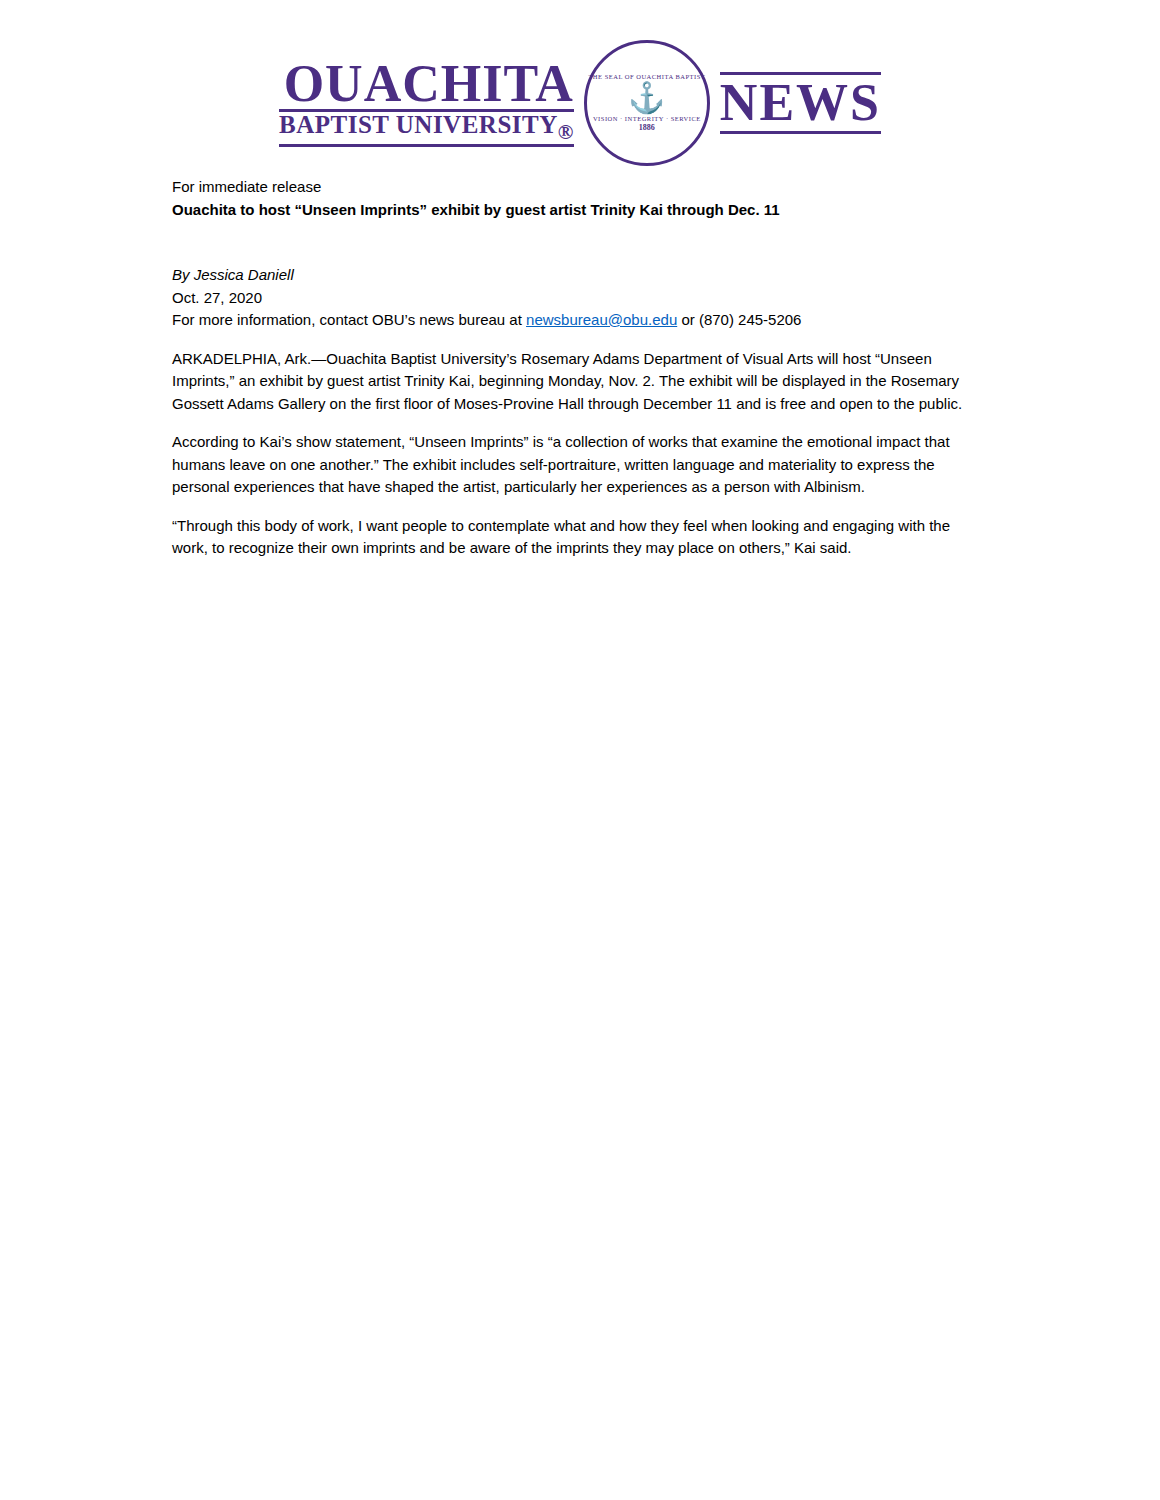OUACHITA BAPTIST UNIVERSITY®
THE SEAL OF OUACHITA BAPTIST
⚓
VISION · INTEGRITY · SERVICE
1886
NEWS
For immediate release
Ouachita to host “Unseen Imprints” exhibit by guest artist Trinity Kai through Dec. 11
By Jessica Daniell
Oct. 27, 2020
For more information, contact OBU’s news bureau at newsbureau@obu.edu or (870) 245-5206
ARKADELPHIA, Ark.—Ouachita Baptist University’s Rosemary Adams Department of Visual Arts will host “Unseen Imprints,” an exhibit by guest artist Trinity Kai, beginning Monday, Nov. 2. The exhibit will be displayed in the Rosemary Gossett Adams Gallery on the first floor of Moses-Provine Hall through December 11 and is free and open to the public.
According to Kai’s show statement, “Unseen Imprints” is “a collection of works that examine the emotional impact that humans leave on one another.” The exhibit includes self-portraiture, written language and materiality to express the personal experiences that have shaped the artist, particularly her experiences as a person with Albinism.
“Through this body of work, I want people to contemplate what and how they feel when looking and engaging with the work, to recognize their own imprints and be aware of the imprints they may place on others,” Kai said.